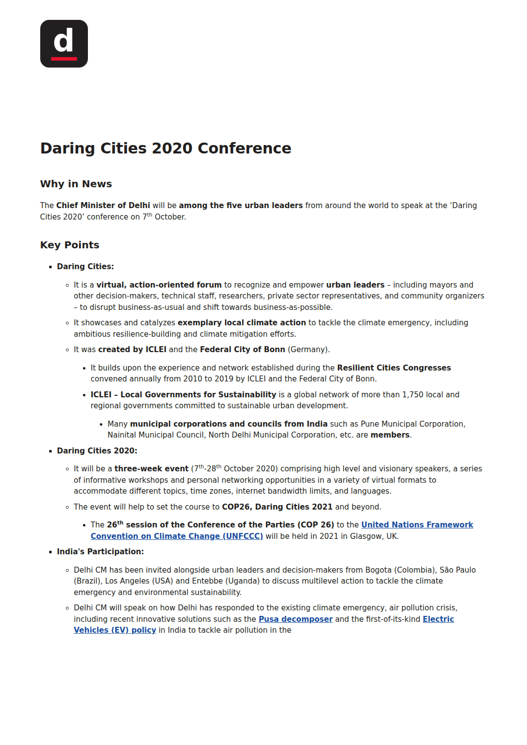d
Daring Cities 2020 Conference
Why in News
The Chief Minister of Delhi will be among the five urban leaders from around the world to speak at the ‘Daring Cities 2020’ conference on 7th October.
Key Points
Daring Cities:
It is a virtual, action-oriented forum to recognize and empower urban leaders – including mayors and other decision-makers, technical staff, researchers, private sector representatives, and community organizers – to disrupt business-as-usual and shift towards business-as-possible.
It showcases and catalyzes exemplary local climate action to tackle the climate emergency, including ambitious resilience-building and climate mitigation efforts.
It was created by ICLEI and the Federal City of Bonn (Germany).
It builds upon the experience and network established during the Resilient Cities Congresses convened annually from 2010 to 2019 by ICLEI and the Federal City of Bonn.
ICLEI – Local Governments for Sustainability is a global network of more than 1,750 local and regional governments committed to sustainable urban development.
Many municipal corporations and councils from India such as Pune Municipal Corporation, Nainital Municipal Council, North Delhi Municipal Corporation, etc. are members.
Daring Cities 2020:
It will be a three-week event (7th-28th October 2020) comprising high level and visionary speakers, a series of informative workshops and personal networking opportunities in a variety of virtual formats to accommodate different topics, time zones, internet bandwidth limits, and languages.
The event will help to set the course to COP26, Daring Cities 2021 and beyond.
The 26th session of the Conference of the Parties (COP 26) to the United Nations Framework Convention on Climate Change (UNFCCC) will be held in 2021 in Glasgow, UK.
India's Participation:
Delhi CM has been invited alongside urban leaders and decision-makers from Bogota (Colombia), São Paulo (Brazil), Los Angeles (USA) and Entebbe (Uganda) to discuss multilevel action to tackle the climate emergency and environmental sustainability.
Delhi CM will speak on how Delhi has responded to the existing climate emergency, air pollution crisis, including recent innovative solutions such as the Pusa decomposer and the first-of-its-kind Electric Vehicles (EV) policy in India to tackle air pollution in the